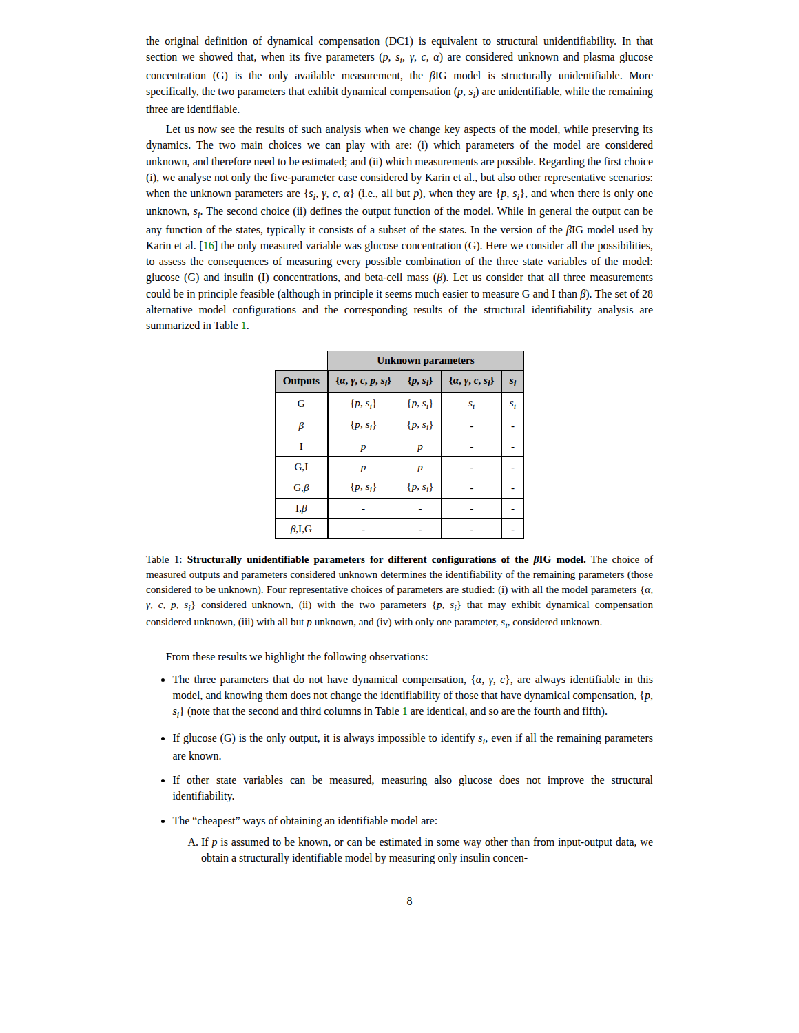the original definition of dynamical compensation (DC1) is equivalent to structural unidentifiability. In that section we showed that, when its five parameters (p, si, γ, c, α) are considered unknown and plasma glucose concentration (G) is the only available measurement, the β IG model is structurally unidentifiable. More specifically, the two parameters that exhibit dynamical compensation (p, si) are unidentifiable, while the remaining three are identifiable.
Let us now see the results of such analysis when we change key aspects of the model, while preserving its dynamics. The two main choices we can play with are: (i) which parameters of the model are considered unknown, and therefore need to be estimated; and (ii) which measurements are possible. Regarding the first choice (i), we analyse not only the five-parameter case considered by Karin et al., but also other representative scenarios: when the unknown parameters are {si, γ, c, α} (i.e., all but p), when they are {p, si}, and when there is only one unknown, si. The second choice (ii) defines the output function of the model. While in general the output can be any function of the states, typically it consists of a subset of the states. In the version of the β IG model used by Karin et al. [16] the only measured variable was glucose concentration (G). Here we consider all the possibilities, to assess the consequences of measuring every possible combination of the three state variables of the model: glucose (G) and insulin (I) concentrations, and beta-cell mass (β). Let us consider that all three measurements could be in principle feasible (although in principle it seems much easier to measure G and I than β). The set of 28 alternative model configurations and the corresponding results of the structural identifiability analysis are summarized in Table 1.
| | Unknown parameters |
| --- | --- |
| Outputs | { α , γ , c , p , s i } | { p , s i } | { α , γ , c , s i } | s i |
| G | { p , s i } | { p , s i } | s i | s i |
| β | { p , s i } | { p , s i } | - | - |
| I | p | p | - | - |
| G,I | p | p | - | - |
| G, β | { p , s i } | { p , s i } | - | - |
| I, β | - | - | - | - |
| β ,I,G | - | - | - | - |
Table 1: Structurally unidentifiable parameters for different configurations of the β IG model. The choice of measured outputs and parameters considered unknown determines the identifiability of the remaining parameters (those considered to be unknown). Four representative choices of parameters are studied: (i) with all the model parameters {α, γ, c, p, si} considered unknown, (ii) with the two parameters {p, si} that may exhibit dynamical compensation considered unknown, (iii) with all but p unknown, and (iv) with only one parameter, si, considered unknown.
From these results we highlight the following observations:
The three parameters that do not have dynamical compensation, {α, γ, c}, are always identifiable in this model, and knowing them does not change the identifiability of those that have dynamical compensation, {p, si} (note that the second and third columns in Table 1 are identical, and so are the fourth and fifth).
If glucose (G) is the only output, it is always impossible to identify si, even if all the remaining parameters are known.
If other state variables can be measured, measuring also glucose does not improve the structural identifiability.
The “cheapest” ways of obtaining an identifiable model are:
If p is assumed to be known, or can be estimated in some way other than from input-output data, we obtain a structurally identifiable model by measuring only insulin concen-
8